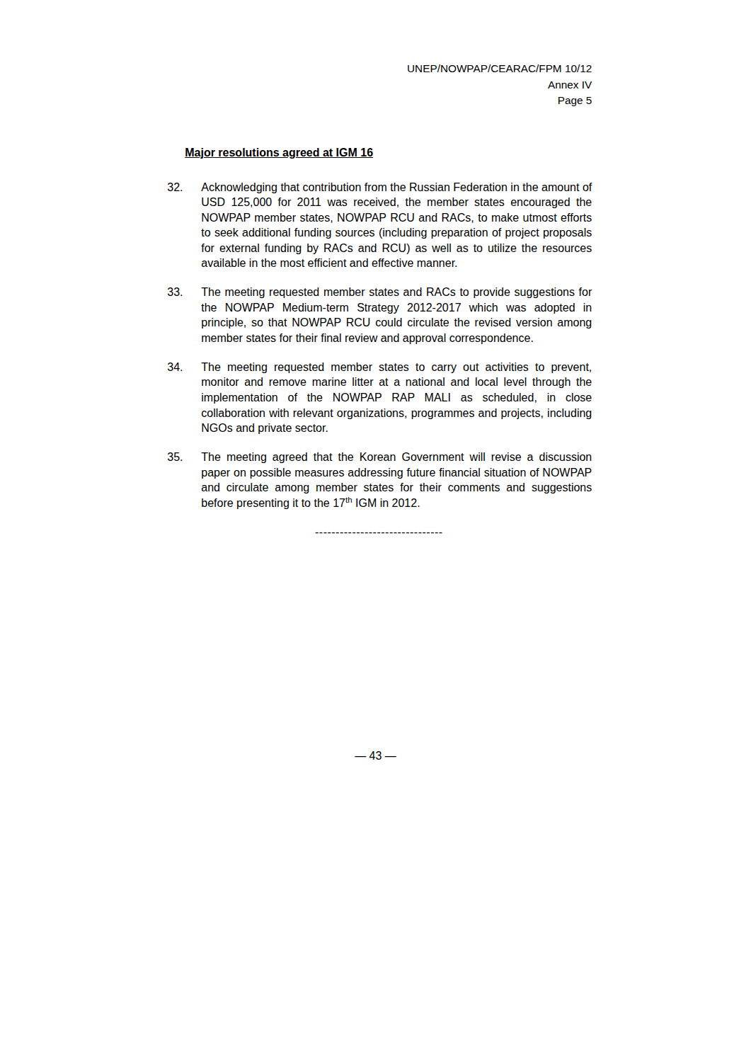UNEP/NOWPAP/CEARAC/FPM 10/12
Annex IV
Page 5
Major resolutions agreed at IGM 16
32. Acknowledging that contribution from the Russian Federation in the amount of USD 125,000 for 2011 was received, the member states encouraged the NOWPAP member states, NOWPAP RCU and RACs, to make utmost efforts to seek additional funding sources (including preparation of project proposals for external funding by RACs and RCU) as well as to utilize the resources available in the most efficient and effective manner.
33. The meeting requested member states and RACs to provide suggestions for the NOWPAP Medium-term Strategy 2012-2017 which was adopted in principle, so that NOWPAP RCU could circulate the revised version among member states for their final review and approval correspondence.
34. The meeting requested member states to carry out activities to prevent, monitor and remove marine litter at a national and local level through the implementation of the NOWPAP RAP MALI as scheduled, in close collaboration with relevant organizations, programmes and projects, including NGOs and private sector.
35. The meeting agreed that the Korean Government will revise a discussion paper on possible measures addressing future financial situation of NOWPAP and circulate among member states for their comments and suggestions before presenting it to the 17th IGM in 2012.
-------------------------------
— 43 —